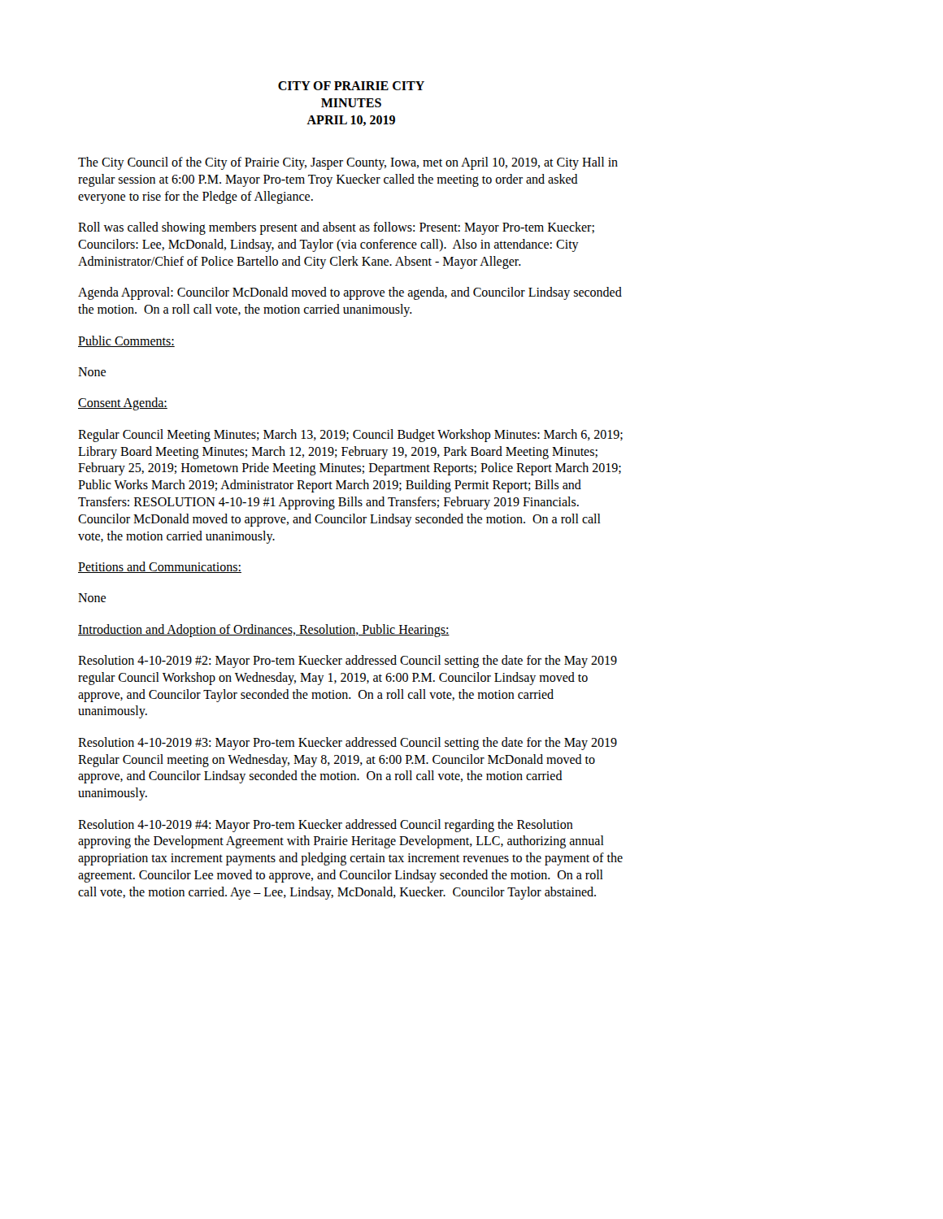CITY OF PRAIRIE CITY
MINUTES
APRIL 10, 2019
The City Council of the City of Prairie City, Jasper County, Iowa, met on April 10, 2019, at City Hall in regular session at 6:00 P.M. Mayor Pro-tem Troy Kuecker called the meeting to order and asked everyone to rise for the Pledge of Allegiance.
Roll was called showing members present and absent as follows: Present: Mayor Pro-tem Kuecker; Councilors: Lee, McDonald, Lindsay, and Taylor (via conference call). Also in attendance: City Administrator/Chief of Police Bartello and City Clerk Kane. Absent - Mayor Alleger.
Agenda Approval: Councilor McDonald moved to approve the agenda, and Councilor Lindsay seconded the motion. On a roll call vote, the motion carried unanimously.
Public Comments:
None
Consent Agenda:
Regular Council Meeting Minutes; March 13, 2019; Council Budget Workshop Minutes: March 6, 2019; Library Board Meeting Minutes; March 12, 2019; February 19, 2019, Park Board Meeting Minutes; February 25, 2019; Hometown Pride Meeting Minutes; Department Reports; Police Report March 2019; Public Works March 2019; Administrator Report March 2019; Building Permit Report; Bills and Transfers: RESOLUTION 4-10-19 #1 Approving Bills and Transfers; February 2019 Financials. Councilor McDonald moved to approve, and Councilor Lindsay seconded the motion. On a roll call vote, the motion carried unanimously.
Petitions and Communications:
None
Introduction and Adoption of Ordinances, Resolution, Public Hearings:
Resolution 4-10-2019 #2: Mayor Pro-tem Kuecker addressed Council setting the date for the May 2019 regular Council Workshop on Wednesday, May 1, 2019, at 6:00 P.M. Councilor Lindsay moved to approve, and Councilor Taylor seconded the motion. On a roll call vote, the motion carried unanimously.
Resolution 4-10-2019 #3: Mayor Pro-tem Kuecker addressed Council setting the date for the May 2019 Regular Council meeting on Wednesday, May 8, 2019, at 6:00 P.M. Councilor McDonald moved to approve, and Councilor Lindsay seconded the motion. On a roll call vote, the motion carried unanimously.
Resolution 4-10-2019 #4: Mayor Pro-tem Kuecker addressed Council regarding the Resolution approving the Development Agreement with Prairie Heritage Development, LLC, authorizing annual appropriation tax increment payments and pledging certain tax increment revenues to the payment of the agreement. Councilor Lee moved to approve, and Councilor Lindsay seconded the motion. On a roll call vote, the motion carried. Aye – Lee, Lindsay, McDonald, Kuecker. Councilor Taylor abstained.